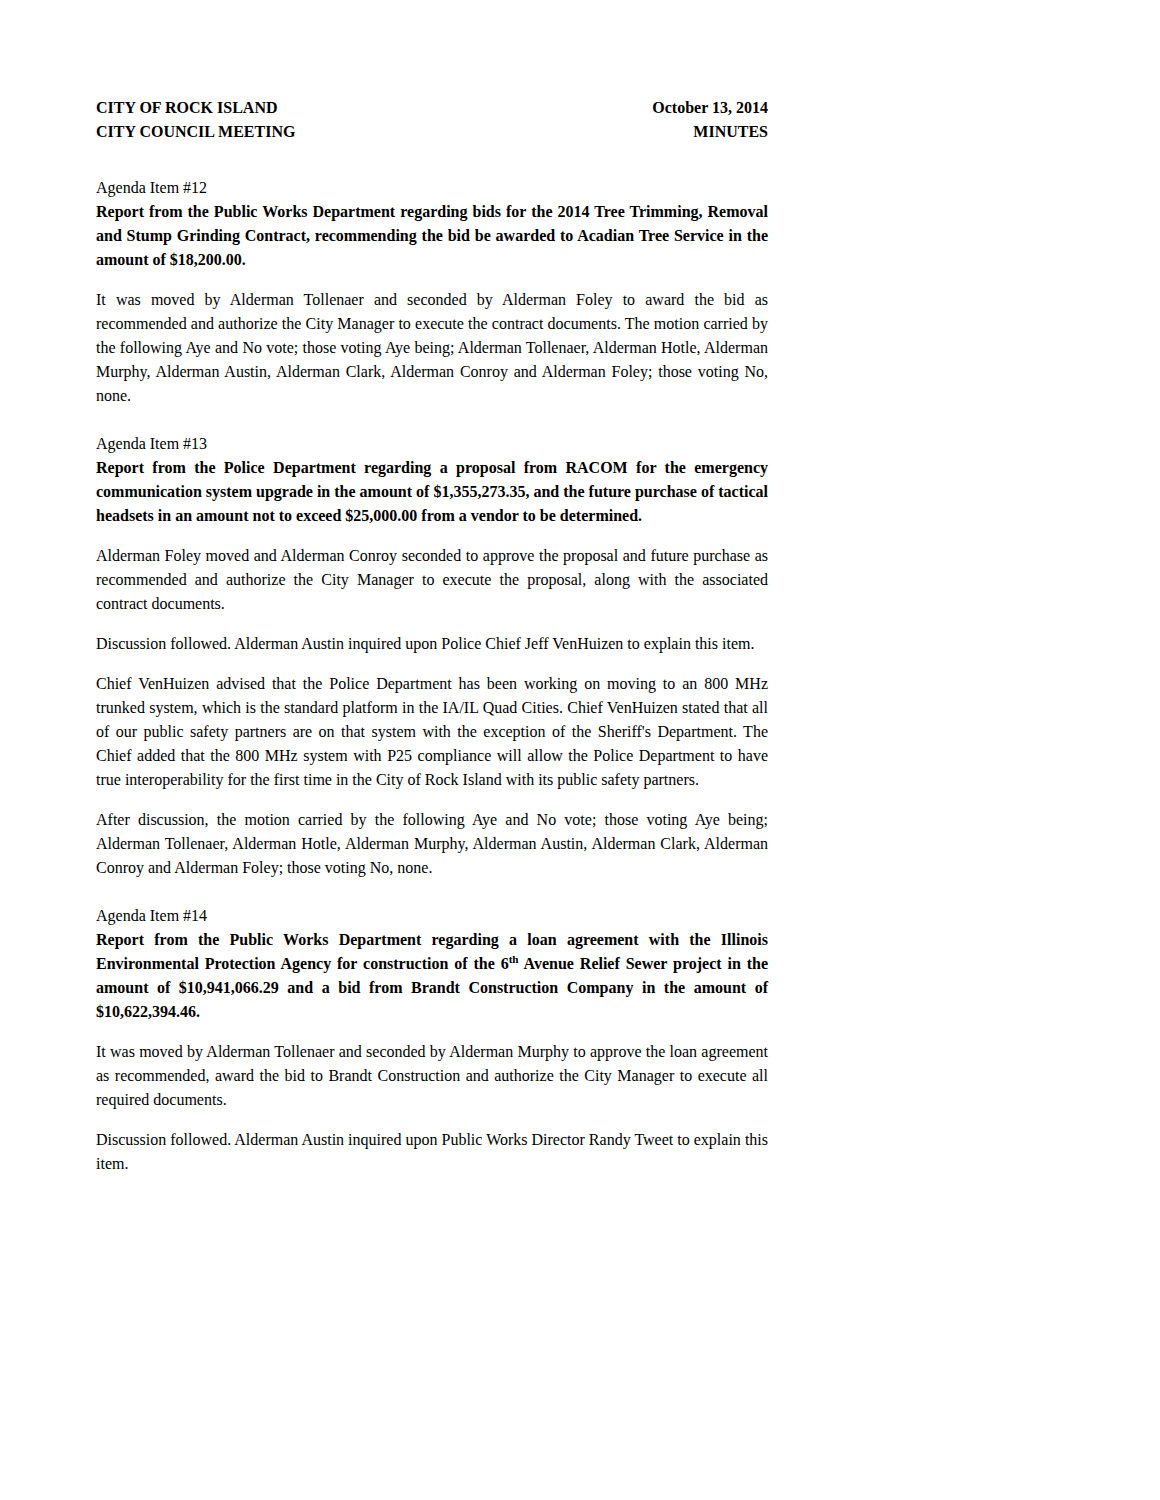CITY OF ROCK ISLAND
CITY COUNCIL MEETING
October 13, 2014
MINUTES
Agenda Item #12
Report from the Public Works Department regarding bids for the 2014 Tree Trimming, Removal and Stump Grinding Contract, recommending the bid be awarded to Acadian Tree Service in the amount of $18,200.00.
It was moved by Alderman Tollenaer and seconded by Alderman Foley to award the bid as recommended and authorize the City Manager to execute the contract documents. The motion carried by the following Aye and No vote; those voting Aye being; Alderman Tollenaer, Alderman Hotle, Alderman Murphy, Alderman Austin, Alderman Clark, Alderman Conroy and Alderman Foley; those voting No, none.
Agenda Item #13
Report from the Police Department regarding a proposal from RACOM for the emergency communication system upgrade in the amount of $1,355,273.35, and the future purchase of tactical headsets in an amount not to exceed $25,000.00 from a vendor to be determined.
Alderman Foley moved and Alderman Conroy seconded to approve the proposal and future purchase as recommended and authorize the City Manager to execute the proposal, along with the associated contract documents.
Discussion followed. Alderman Austin inquired upon Police Chief Jeff VenHuizen to explain this item.
Chief VenHuizen advised that the Police Department has been working on moving to an 800 MHz trunked system, which is the standard platform in the IA/IL Quad Cities. Chief VenHuizen stated that all of our public safety partners are on that system with the exception of the Sheriff's Department. The Chief added that the 800 MHz system with P25 compliance will allow the Police Department to have true interoperability for the first time in the City of Rock Island with its public safety partners.
After discussion, the motion carried by the following Aye and No vote; those voting Aye being; Alderman Tollenaer, Alderman Hotle, Alderman Murphy, Alderman Austin, Alderman Clark, Alderman Conroy and Alderman Foley; those voting No, none.
Agenda Item #14
Report from the Public Works Department regarding a loan agreement with the Illinois Environmental Protection Agency for construction of the 6th Avenue Relief Sewer project in the amount of $10,941,066.29 and a bid from Brandt Construction Company in the amount of $10,622,394.46.
It was moved by Alderman Tollenaer and seconded by Alderman Murphy to approve the loan agreement as recommended, award the bid to Brandt Construction and authorize the City Manager to execute all required documents.
Discussion followed. Alderman Austin inquired upon Public Works Director Randy Tweet to explain this item.